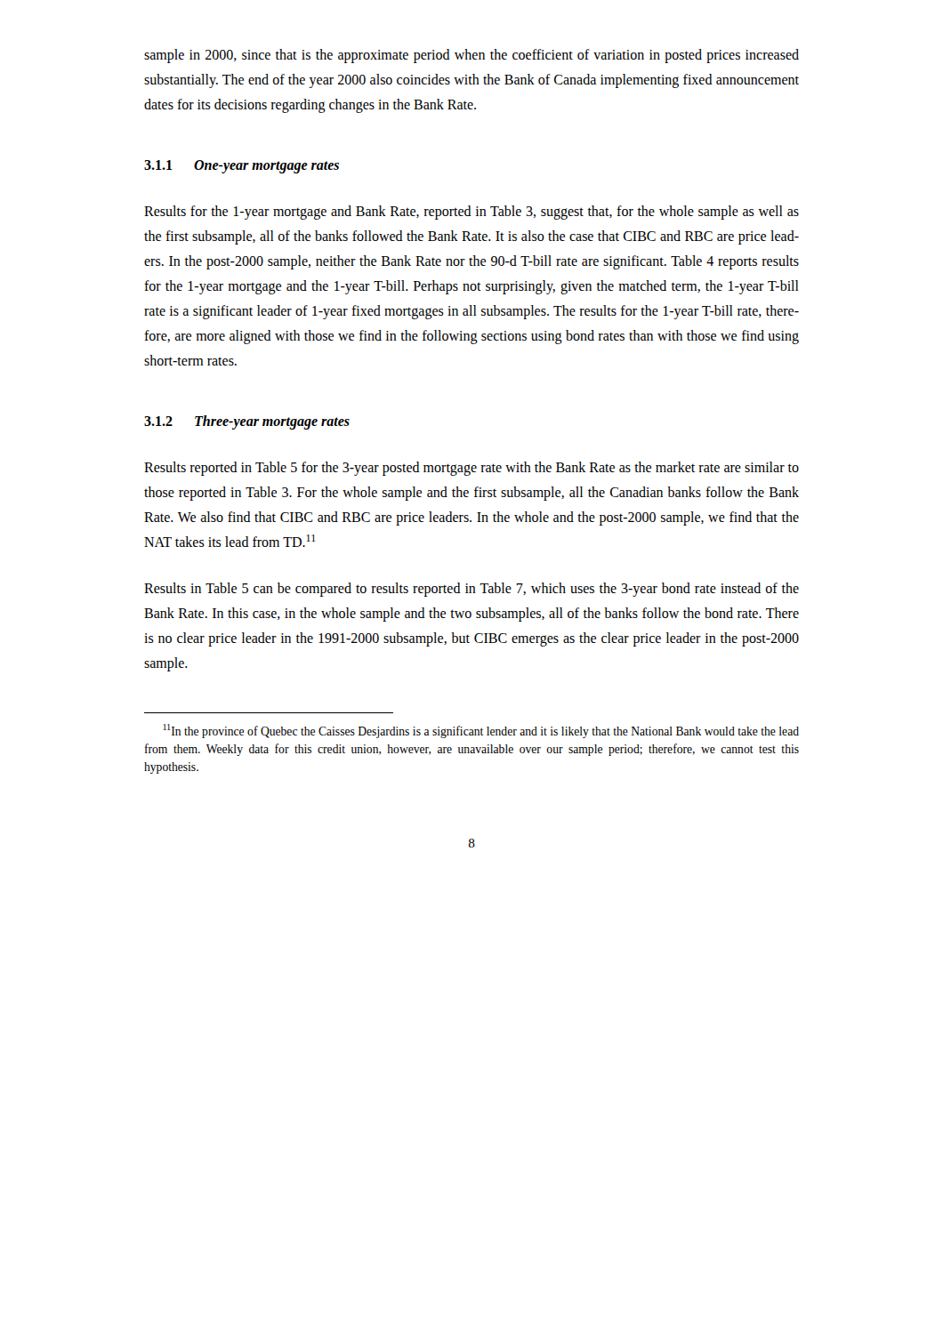sample in 2000, since that is the approximate period when the coefficient of variation in posted prices increased substantially. The end of the year 2000 also coincides with the Bank of Canada implementing fixed announcement dates for its decisions regarding changes in the Bank Rate.
3.1.1 One-year mortgage rates
Results for the 1-year mortgage and Bank Rate, reported in Table 3, suggest that, for the whole sample as well as the first subsample, all of the banks followed the Bank Rate. It is also the case that CIBC and RBC are price leaders. In the post-2000 sample, neither the Bank Rate nor the 90-d T-bill rate are significant. Table 4 reports results for the 1-year mortgage and the 1-year T-bill. Perhaps not surprisingly, given the matched term, the 1-year T-bill rate is a significant leader of 1-year fixed mortgages in all subsamples. The results for the 1-year T-bill rate, therefore, are more aligned with those we find in the following sections using bond rates than with those we find using short-term rates.
3.1.2 Three-year mortgage rates
Results reported in Table 5 for the 3-year posted mortgage rate with the Bank Rate as the market rate are similar to those reported in Table 3. For the whole sample and the first subsample, all the Canadian banks follow the Bank Rate. We also find that CIBC and RBC are price leaders. In the whole and the post-2000 sample, we find that the NAT takes its lead from TD.11
Results in Table 5 can be compared to results reported in Table 7, which uses the 3-year bond rate instead of the Bank Rate. In this case, in the whole sample and the two subsamples, all of the banks follow the bond rate. There is no clear price leader in the 1991-2000 subsample, but CIBC emerges as the clear price leader in the post-2000 sample.
11In the province of Quebec the Caisses Desjardins is a significant lender and it is likely that the National Bank would take the lead from them. Weekly data for this credit union, however, are unavailable over our sample period; therefore, we cannot test this hypothesis.
8